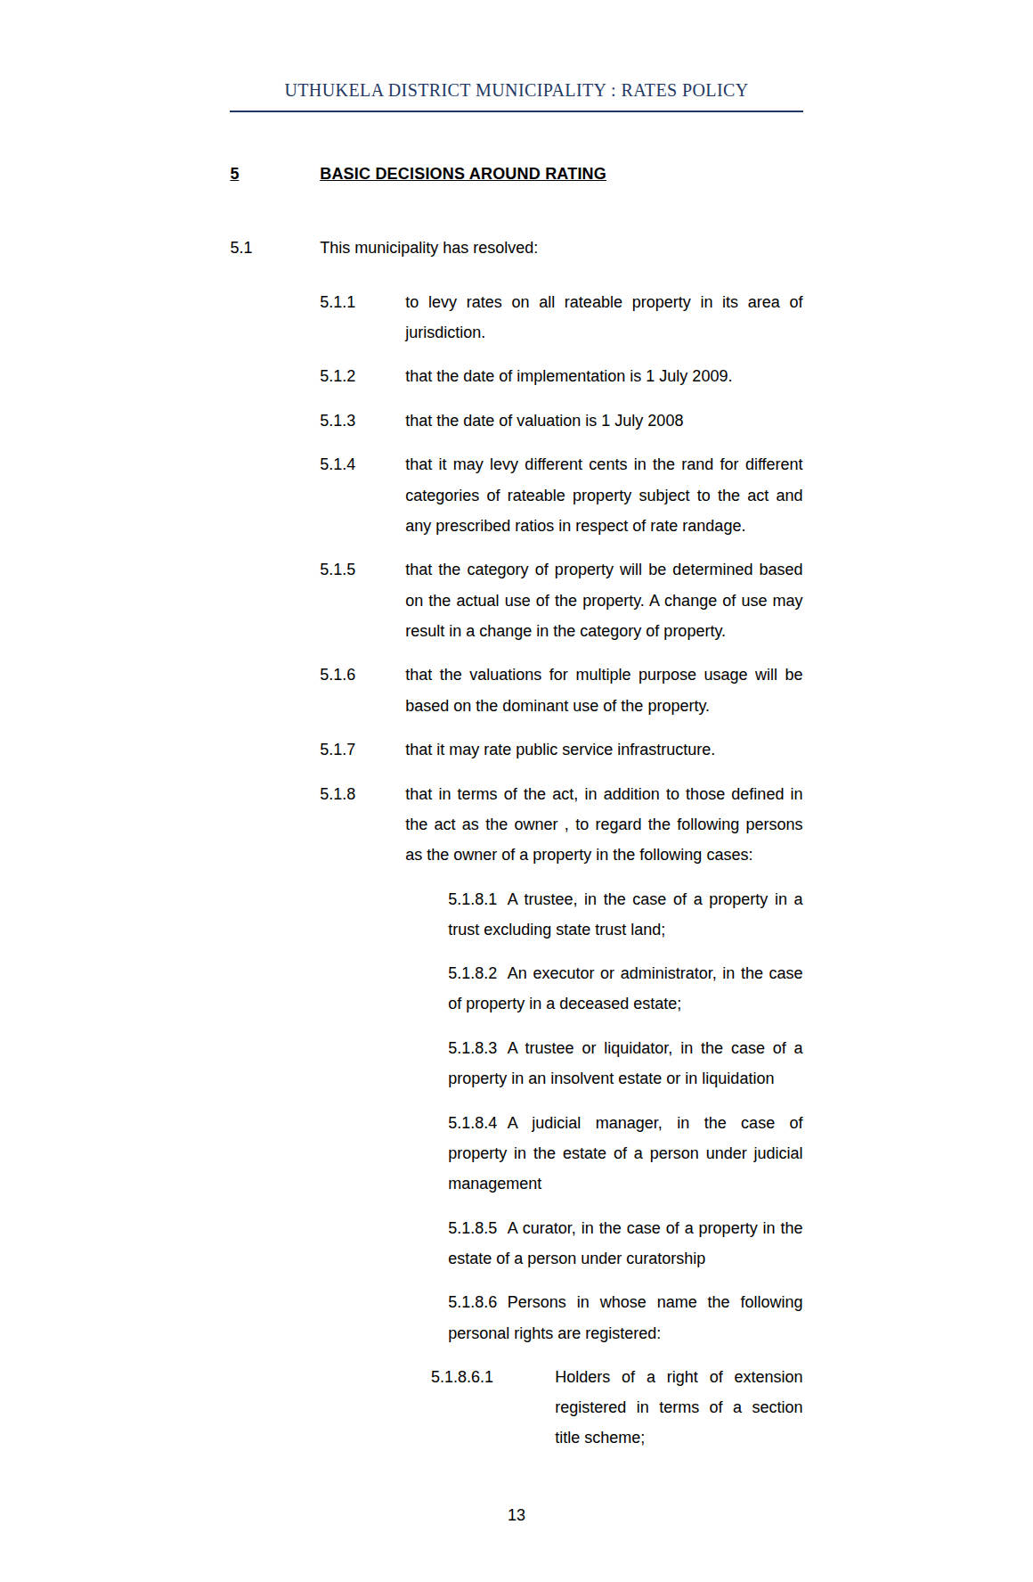UTHUKELA DISTRICT MUNICIPALITY : RATES POLICY
5
BASIC DECISIONS AROUND RATING
5.1
This municipality has resolved:
5.1.1
to levy rates on all rateable property in its area of jurisdiction.
5.1.2
that the date of implementation is 1 July 2009.
5.1.3
that the date of valuation is 1 July 2008
5.1.4
that it may levy different cents in the rand for different categories of rateable property subject to the act and any prescribed ratios in respect of rate randage.
5.1.5
that the category of property will be determined based on the actual use of the property. A change of use may result in a change in the category of property.
5.1.6
that the valuations for multiple purpose usage will be based on the dominant use of the property.
5.1.7
that it may rate public service infrastructure.
5.1.8
that in terms of the act, in addition to those defined in the act as the owner , to regard the following persons as the owner of a property in the following cases:
5.1.8.1 A trustee, in the case of a property in a trust excluding state trust land;
5.1.8.2 An executor or administrator, in the case of property in a deceased estate;
5.1.8.3 A trustee or liquidator, in the case of a property in an insolvent estate or in liquidation
5.1.8.4 A judicial manager, in the case of property in the estate of a person under judicial management
5.1.8.5 A curator, in the case of a property in the estate of a person under curatorship
5.1.8.6 Persons in whose name the following personal rights are registered:
5.1.8.6.1
Holders of a right of extension registered in terms of a section title scheme;
13